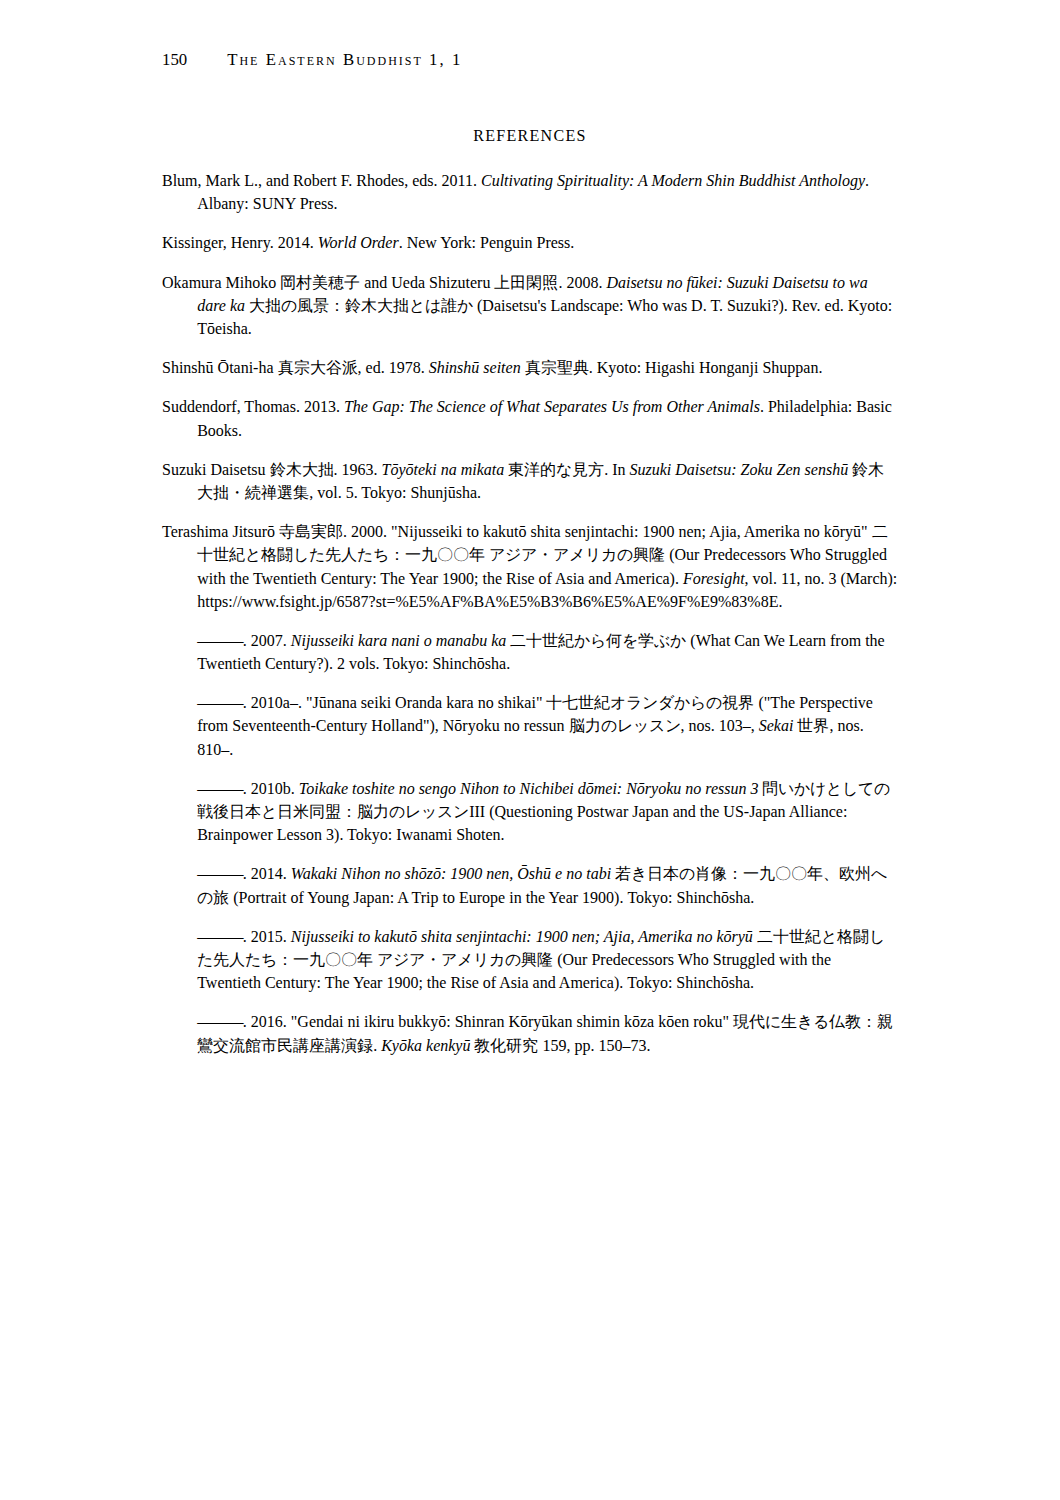150 The Eastern Buddhist 1, 1
REFERENCES
Blum, Mark L., and Robert F. Rhodes, eds. 2011. Cultivating Spirituality: A Modern Shin Buddhist Anthology. Albany: SUNY Press.
Kissinger, Henry. 2014. World Order. New York: Penguin Press.
Okamura Mihoko 岡村美穂子 and Ueda Shizuteru 上田閑照. 2008. Daisetsu no fūkei: Suzuki Daisetsu to wa dare ka 大拙の風景：鈴木大拙とは誰か (Daisetsu's Landscape: Who was D. T. Suzuki?). Rev. ed. Kyoto: Tōeisha.
Shinshū Ōtani-ha 真宗大谷派, ed. 1978. Shinshū seiten 真宗聖典. Kyoto: Higashi Honganji Shuppan.
Suddendorf, Thomas. 2013. The Gap: The Science of What Separates Us from Other Animals. Philadelphia: Basic Books.
Suzuki Daisetsu 鈴木大拙. 1963. Tōyōteki na mikata 東洋的な見方. In Suzuki Daisetsu: Zoku Zen senshū 鈴木大拙・続禅選集, vol. 5. Tokyo: Shunjūsha.
Terashima Jitsurō 寺島実郎. 2000. "Nijusseiki to kakutō shita senjintachi: 1900 nen; Ajia, Amerika no kōryū" 二十世紀と格闘した先人たち：一九〇〇年 アジア・アメリカの興隆 (Our Predecessors Who Struggled with the Twentieth Century: The Year 1900; the Rise of Asia and America). Foresight, vol. 11, no. 3 (March): https://www.fsight.jp/6587?st=%E5%AF%BA%E5%B3%B6%E5%AE%9F%E9%83%8E.
———. 2007. Nijusseiki kara nani o manabu ka 二十世紀から何を学ぶか (What Can We Learn from the Twentieth Century?). 2 vols. Tokyo: Shinchōsha.
———. 2010a–. "Jūnana seiki Oranda kara no shikai" 十七世紀オランダからの視界 ("The Perspective from Seventeenth-Century Holland"), Nōryoku no ressun 脳力のレッスン, nos. 103–, Sekai 世界, nos. 810–.
———. 2010b. Toikake toshite no sengo Nihon to Nichibei dōmei: Nōryoku no ressun 3 問いかけとしての戦後日本と日米同盟：脳力のレッスンIII (Questioning Postwar Japan and the US-Japan Alliance: Brainpower Lesson 3). Tokyo: Iwanami Shoten.
———. 2014. Wakaki Nihon no shōzō: 1900 nen, Ōshū e no tabi 若き日本の肖像：一九〇〇年、欧州への旅 (Portrait of Young Japan: A Trip to Europe in the Year 1900). Tokyo: Shinchōsha.
———. 2015. Nijusseiki to kakutō shita senjintachi: 1900 nen; Ajia, Amerika no kōryū 二十世紀と格闘した先人たち：一九〇〇年 アジア・アメリカの興隆 (Our Predecessors Who Struggled with the Twentieth Century: The Year 1900; the Rise of Asia and America). Tokyo: Shinchōsha.
———. 2016. "Gendai ni ikiru bukkyō: Shinran Kōryūkan shimin kōza kōen roku" 現代に生きる仏教：親鸞交流館市民講座講演録. Kyōka kenkyū 教化研究 159, pp. 150–73.